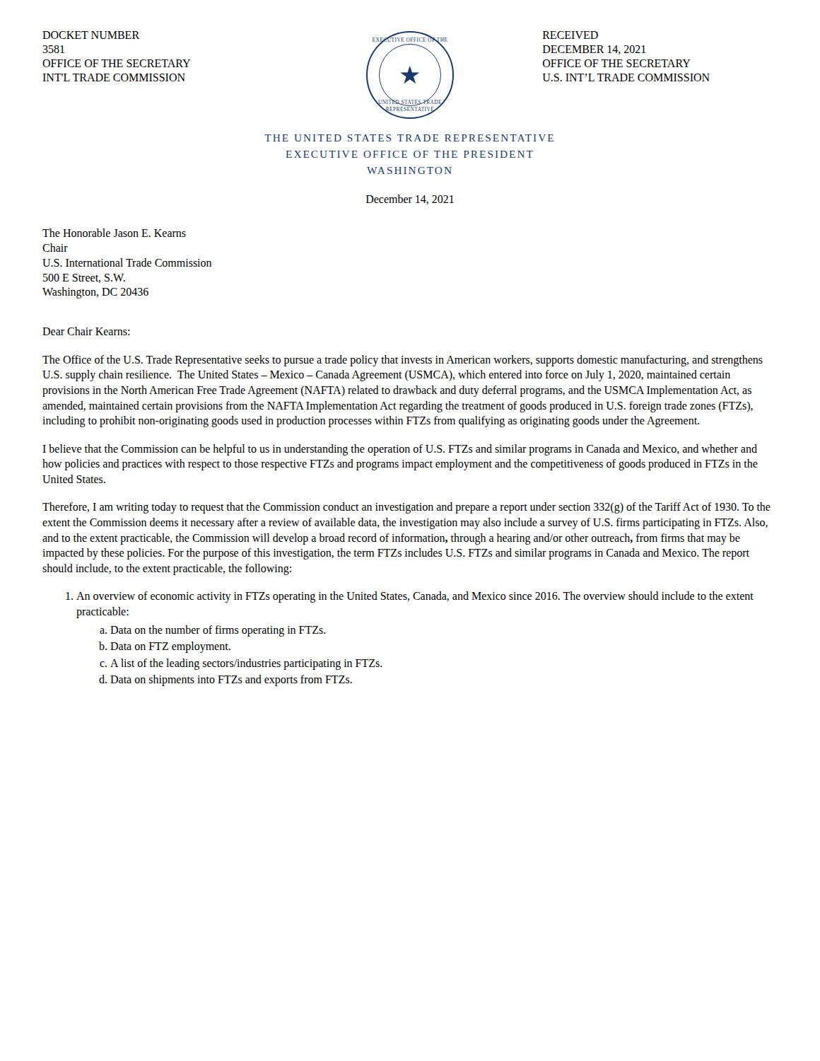DOCKET NUMBER
3581
OFFICE OF THE SECRETARY
INT'L TRADE COMMISSION
Executive Office of the
★
United States Trade Representative
RECEIVED
December 14, 2021
OFFICE OF THE SECRETARY
U.S. INT’L TRADE COMMISSION
The United States Trade Representative
Executive Office of the President
Washington
December 14, 2021
The Honorable Jason E. Kearns
Chair
U.S. International Trade Commission
500 E Street, S.W.
Washington, DC 20436
Dear Chair Kearns:
The Office of the U.S. Trade Representative seeks to pursue a trade policy that invests in American workers, supports domestic manufacturing, and strengthens U.S. supply chain resilience. The United States – Mexico – Canada Agreement (USMCA), which entered into force on July 1, 2020, maintained certain provisions in the North American Free Trade Agreement (NAFTA) related to drawback and duty deferral programs, and the USMCA Implementation Act, as amended, maintained certain provisions from the NAFTA Implementation Act regarding the treatment of goods produced in U.S. foreign trade zones (FTZs), including to prohibit non-originating goods used in production processes within FTZs from qualifying as originating goods under the Agreement.
I believe that the Commission can be helpful to us in understanding the operation of U.S. FTZs and similar programs in Canada and Mexico, and whether and how policies and practices with respect to those respective FTZs and programs impact employment and the competitiveness of goods produced in FTZs in the United States.
Therefore, I am writing today to request that the Commission conduct an investigation and prepare a report under section 332(g) of the Tariff Act of 1930. To the extent the Commission deems it necessary after a review of available data, the investigation may also include a survey of U.S. firms participating in FTZs. Also, and to the extent practicable, the Commission will develop a broad record of information, through a hearing and/or other outreach, from firms that may be impacted by these policies. For the purpose of this investigation, the term FTZs includes U.S. FTZs and similar programs in Canada and Mexico. The report should include, to the extent practicable, the following:
An overview of economic activity in FTZs operating in the United States, Canada, and Mexico since 2016. The overview should include to the extent practicable:
Data on the number of firms operating in FTZs.
Data on FTZ employment.
A list of the leading sectors/industries participating in FTZs.
Data on shipments into FTZs and exports from FTZs.